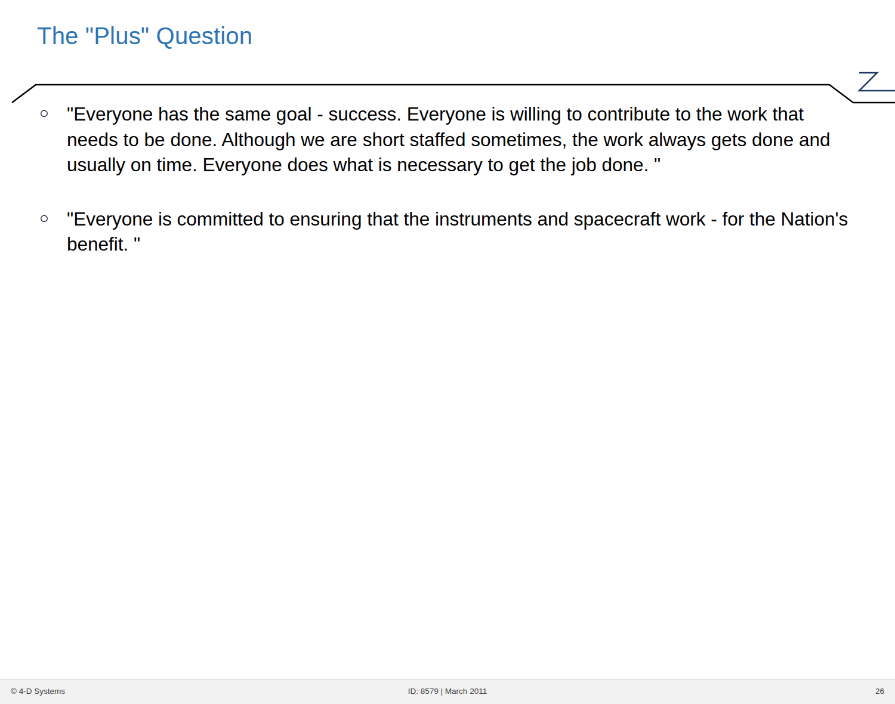The "Plus" Question
"Everyone has the same goal - success. Everyone is willing to contribute to the work that needs to be done. Although we are short staffed sometimes, the work always gets done and usually on time. Everyone does what is necessary to get the job done. "
"Everyone is committed to ensuring that the instruments and spacecraft work - for the Nation's benefit. "
© 4-D Systems
ID: 8579 | March 2011
26